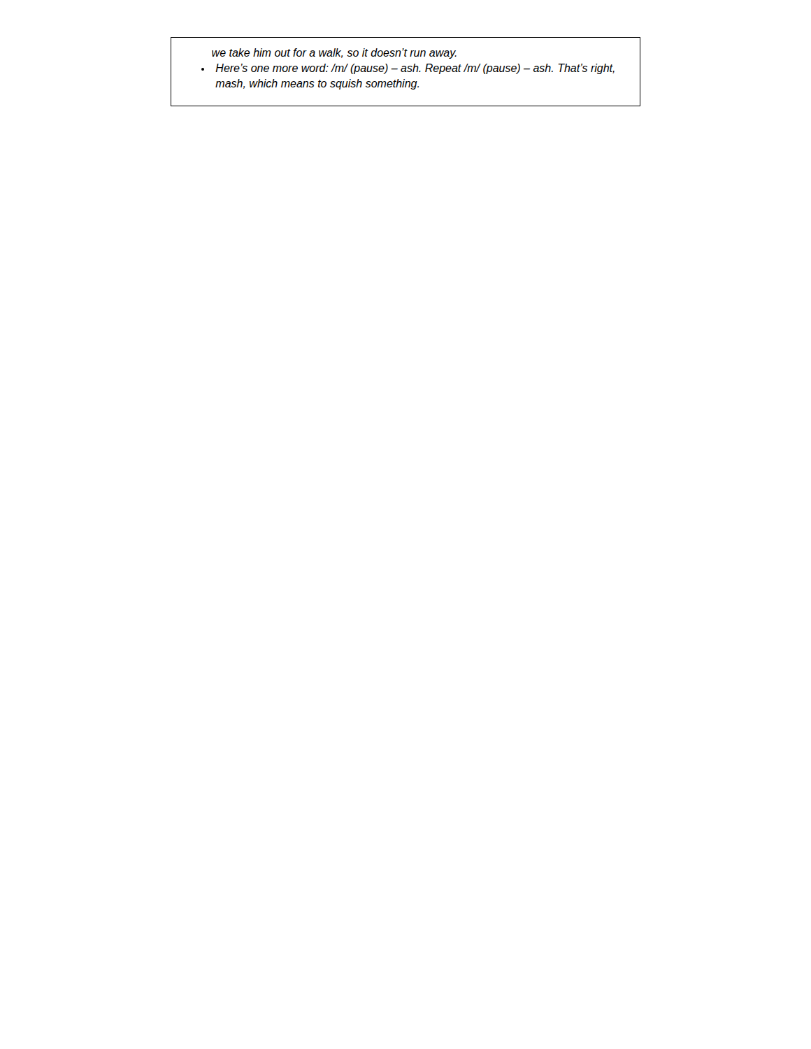we take him out for a walk, so it doesn’t run away.
Here’s one more word: /m/ (pause) – ash. Repeat /m/ (pause) – ash. That’s right, mash, which means to squish something.